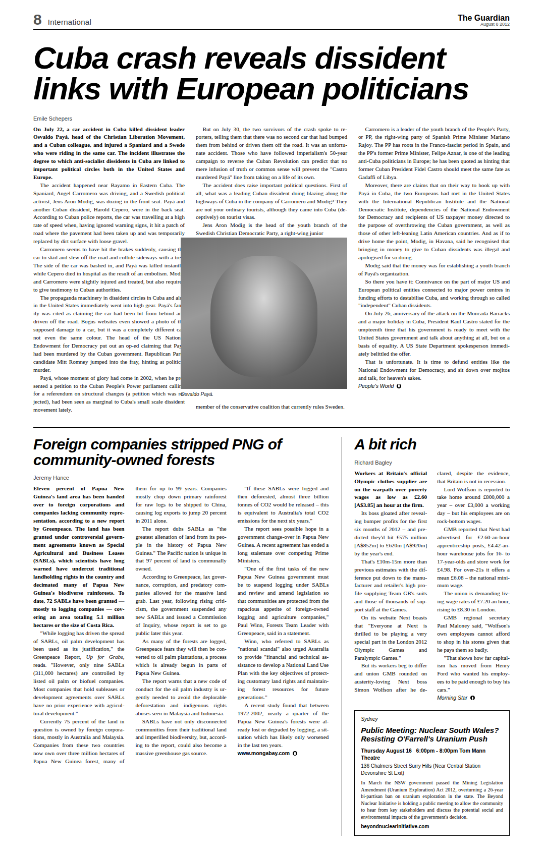8 International
The Guardian
August 8 2012
Cuba crash reveals dissident links with European politicians
Emile Schepers
On July 22, a car accident in Cuba killed dissident leader Osvaldo Payá, head of the Christian Liberation Movement, and a Cuban colleague, and injured a Spaniard and a Swede who were riding in the same car. The incident illustrates the degree to which anti-socialist dissidents in Cuba are linked to important political circles both in the United States and Europe.
The accident happened near Bayamo in Eastern Cuba. The Spaniard, Angel Carromero was driving, and a Swedish political activist, Jens Aron Modig, was dozing in the front seat. Payá and another Cuban dissident, Harold Cepero, were in the back seat. According to Cuban police reports, the car was travelling at a high rate of speed when, having ignored warning signs, it hit a patch of road where the pavement had been taken up and was temporarily replaced by dirt surface with loose gravel.
Carromero seems to have hit the brakes suddenly, causing the car to skid and slew off the road and collide sideways with a tree. The side of the car was bashed in, and Payá was killed instantly, while Cepero died in hospital as the result of an embolism. Modig and Carromero were slightly injured and treated, but also required to give testimony to Cuban authorities.
The propaganda machinery in dissident circles in Cuba and also in the United States immediately went into high gear. Payá's family was cited as claiming the car had been hit from behind and driven off the road. Bogus websites even showed a photo of the supposed damage to a car, but it was a completely different car, not even the same colour. The head of the US National Endowment for Democracy put out an op-ed claiming that Payá had been murdered by the Cuban government. Republican Party candidate Mitt Romney jumped into the fray, hinting at political murder.
Payá, whose moment of glory had come in 2002, when he presented a petition to the Cuban People's Power parliament calling for a referendum on structural changes (a petition which was rejected), had been seen as marginal to Cuba's small scale dissident movement lately.
But on July 30, the two survivors of the crash spoke to reporters, telling them that there was no second car that had bumped them from behind or driven them off the road. It was an unfortunate accident. Those who have followed imperialism's 50-year campaign to reverse the Cuban Revolution can predict that no mere infusion of truth or common sense will prevent the "Castro murdered Payá" line from taking on a life of its own.
The accident does raise important political questions. First of all, what was a leading Cuban dissident doing blazing along the highways of Cuba in the company of Carromero and Modig? They are not your ordinary tourists, although they came into Cuba (deceptively) on tourist visas.
Jens Aron Modig is the head of the youth branch of the Swedish Christian Democratic Party, a right-wing junior
Osvaldo Payá.
member of the conservative coalition that currently rules Sweden.
Carromero is a leader of the youth branch of the People's Party, or PP, the right-wing party of Spanish Prime Minister Mariano Rajoy. The PP has roots in the Franco-fascist period in Spain, and the PP's former Prime Minister, Felipe Aznar, is one of the leading anti-Cuba politicians in Europe; he has been quoted as hinting that former Cuban President Fidel Castro should meet the same fate as Gadaffi of Libya.
Moreover, there are claims that on their way to hook up with Payá in Cuba, the two Europeans had met in the United States with the International Republican Institute and the National Democratic Institute, dependencies of the National Endowment for Democracy and recipients of US taxpayer money directed to the purpose of overthrowing the Cuban government, as well as those of other left-leaning Latin American countries. And as if to drive home the point, Modig, in Havana, said he recognised that bringing in money to give to Cuban dissidents was illegal and apologised for so doing.
Modig said that the money was for establishing a youth branch of Payá's organization.
So there you have it: Connivance on the part of major US and European political entities connected to major power centres in funding efforts to destabilise Cuba, and working through so called "independent" Cuban dissidents.
On July 26, anniversary of the attack on the Moncada Barracks and a major holiday in Cuba, President Raul Castro stated for the umpteenth time that his government is ready to meet with the United States government and talk about anything at all, but on a basis of equality. A US State Department spokesperson immediately belittled the offer.
That is unfortunate. It is time to defund entities like the National Endowment for Democracy, and sit down over mojitos and talk, for heaven's sakes.
People's World
Foreign companies stripped PNG of community-owned forests
Jeremy Hance
Eleven percent of Papua New Guinea's land area has been handed over to foreign corporations and companies lacking community representation, according to a new report by Greenpeace. The land has been granted under controversial government agreements known as Special Agricultural and Business Leases (SABLs), which scientists have long warned have undercut traditional landholding rights in the country and decimated many of Papua New Guinea's biodiverse rainforests. To date, 72 SABLs have been granted — mostly to logging companies — covering an area totaling 5.1 million hectares or the size of Costa Rica.
"While logging has driven the spread of SABLs, oil palm development has been used as its justification," the Greenpeace Report, Up for Grabs, reads. "However, only nine SABLs (311,000 hectares) are controlled by listed oil palm or biofuel companies. Most companies that hold subleases or development agreements over SABLs have no prior experience with agricultural development."
Currently 75 percent of the land in question is owned by foreign corporations, mostly in Australia and Malaysia. Companies from these two countries now own over three million hectares of Papua New Guinea forest, many of them for up to 99 years. Companies mostly chop down primary rainforest for raw logs to be shipped to China, causing log exports to jump 20 percent in 2011 alone.
The report dubs SABLs as "the greatest alienation of land from its people in the history of Papua New Guinea." The Pacific nation is unique in that 97 percent of land is communally owned.
According to Greenpeace, lax governance, corruption, and predatory companies allowed for the massive land grab. Last year, following rising criticism, the government suspended any new SABLs and issued a Commission of Inquiry, whose report is set to go public later this year.
As many of the forests are logged, Greenpeace fears they will then be converted to oil palm plantations, a process which is already begun in parts of Papua New Guinea.
The report warns that a new code of conduct for the oil palm industry is urgently needed to avoid the deplorable deforestation and indigenous rights abuses seen in Malaysia and Indonesia.
SABLs have not only disconnected communities from their traditional land and imperilled biodiversity, but, according to the report, could also become a massive greenhouse gas source.
"If these SABLs were logged and then deforested, almost three billion tonnes of CO2 would be released – this is equivalent to Australia's total CO2 emissions for the next six years."
The report sees possible hope in a government change-over in Papua New Guinea. A recent agreement has ended a long stalemate over competing Prime Ministers.
"One of the first tasks of the new Papua New Guinea government must be to suspend logging under SABLs and review and amend legislation so that communities are protected from the rapacious appetite of foreign-owned logging and agriculture companies," Paul Winn, Forests Team Leader with Greenpeace, said in a statement.
Winn, who referred to SABLs as "national scandal" also urged Australia to provide "financial and technical assistance to develop a National Land Use Plan with the key objectives of protecting customary land rights and maintaining forest resources for future generations."
A recent study found that between 1972-2002, nearly a quarter of the Papua New Guinea's forests were already lost or degraded by logging, a situation which has likely only worsened in the last ten years.
www.mongabay.com
A bit rich
Richard Bagley
Workers at Britain's official Olympic clothes supplier are on the warpath over poverty wages as low as £2.60 [A$3.85] an hour at the firm.
Its boss gloated after revealing bumper profits for the first six months of 2012 – and predicted they'd hit £575 million [A$852m] to £620m [A$920m] by the year's end.
That's £10m-15m more than previous estimates with the difference put down to the manufacturer and retailer's high profile supplying Team GB's suits and those of thousands of support staff at the Games.
On its website Next boasts that "Everyone at Next is thrilled to be playing a very special part in the London 2012 Olympic Games and Paralympic Games."
But its workers beg to differ and union GMB rounded on austerity-loving Next boss Simon Wolfson after he declared, despite the evidence, that Britain is not in recession.
Lord Wolfson is reported to take home around £800,000 a year – over £3,000 a working day – but his employees are on rock-bottom wages.
GMB reported that Next had advertised for £2.60-an-hour apprenticeship posts, £4.42-an-hour warehouse jobs for 16- to 17-year-olds and store work for £4.98. For over-21s it offers a mean £6.08 – the national minimum wage.
The union is demanding living wage rates of £7.20 an hour, rising to £8.30 in London.
GMB regional secretary Paul Maloney said, "Wolfson's own employees cannot afford to shop in his stores given that he pays them so badly.
"That shows how far capitalism has moved from Henry Ford who wanted his employees to be paid enough to buy his cars."
Morning Star
Sydney
Public Meeting: Nuclear South Wales? Resisting O'Farrell's Uranium Push
Thursday August 16 6:00pm - 8:00pm Tom Mann Theatre
136 Chalmers Street Surry Hills (Near Central Station Devonshire St Exit)
In March the NSW government passed the Mining Legislation Amendment (Uranium Exploration) Act 2012, overturning a 26-year bi-partisan ban on uranium exploration in the state. The Beyond Nuclear Initiative is holding a public meeting to allow the community to hear from key stakeholders and discuss the potential social and environmental impacts of the government's decision.
beyondnuclearinitiative.com